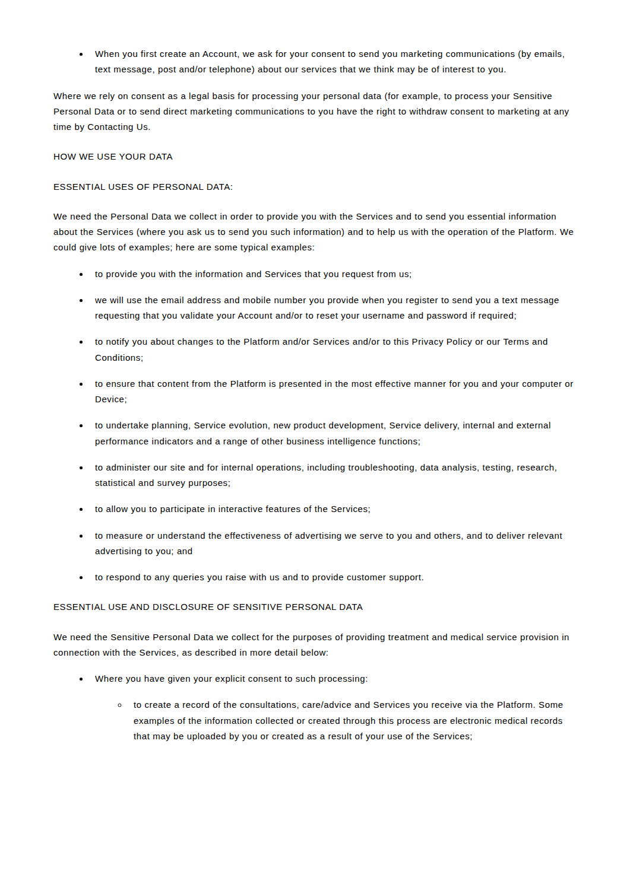When you first create an Account, we ask for your consent to send you marketing communications (by emails, text message, post and/or telephone) about our services that we think may be of interest to you.
Where we rely on consent as a legal basis for processing your personal data (for example, to process your Sensitive Personal Data or to send direct marketing communications to you have the right to withdraw consent to marketing at any time by Contacting Us.
HOW WE USE YOUR DATA
ESSENTIAL USES OF PERSONAL DATA:
We need the Personal Data we collect in order to provide you with the Services and to send you essential information about the Services (where you ask us to send you such information) and to help us with the operation of the Platform. We could give lots of examples; here are some typical examples:
to provide you with the information and Services that you request from us;
we will use the email address and mobile number you provide when you register to send you a text message requesting that you validate your Account and/or to reset your username and password if required;
to notify you about changes to the Platform and/or Services and/or to this Privacy Policy or our Terms and Conditions;
to ensure that content from the Platform is presented in the most effective manner for you and your computer or Device;
to undertake planning, Service evolution, new product development, Service delivery, internal and external performance indicators and a range of other business intelligence functions;
to administer our site and for internal operations, including troubleshooting, data analysis, testing, research, statistical and survey purposes;
to allow you to participate in interactive features of the Services;
to measure or understand the effectiveness of advertising we serve to you and others, and to deliver relevant advertising to you; and
to respond to any queries you raise with us and to provide customer support.
ESSENTIAL USE AND DISCLOSURE OF SENSITIVE PERSONAL DATA
We need the Sensitive Personal Data we collect for the purposes of providing treatment and medical service provision in connection with the Services, as described in more detail below:
Where you have given your explicit consent to such processing:
to create a record of the consultations, care/advice and Services you receive via the Platform. Some examples of the information collected or created through this process are electronic medical records that may be uploaded by you or created as a result of your use of the Services;